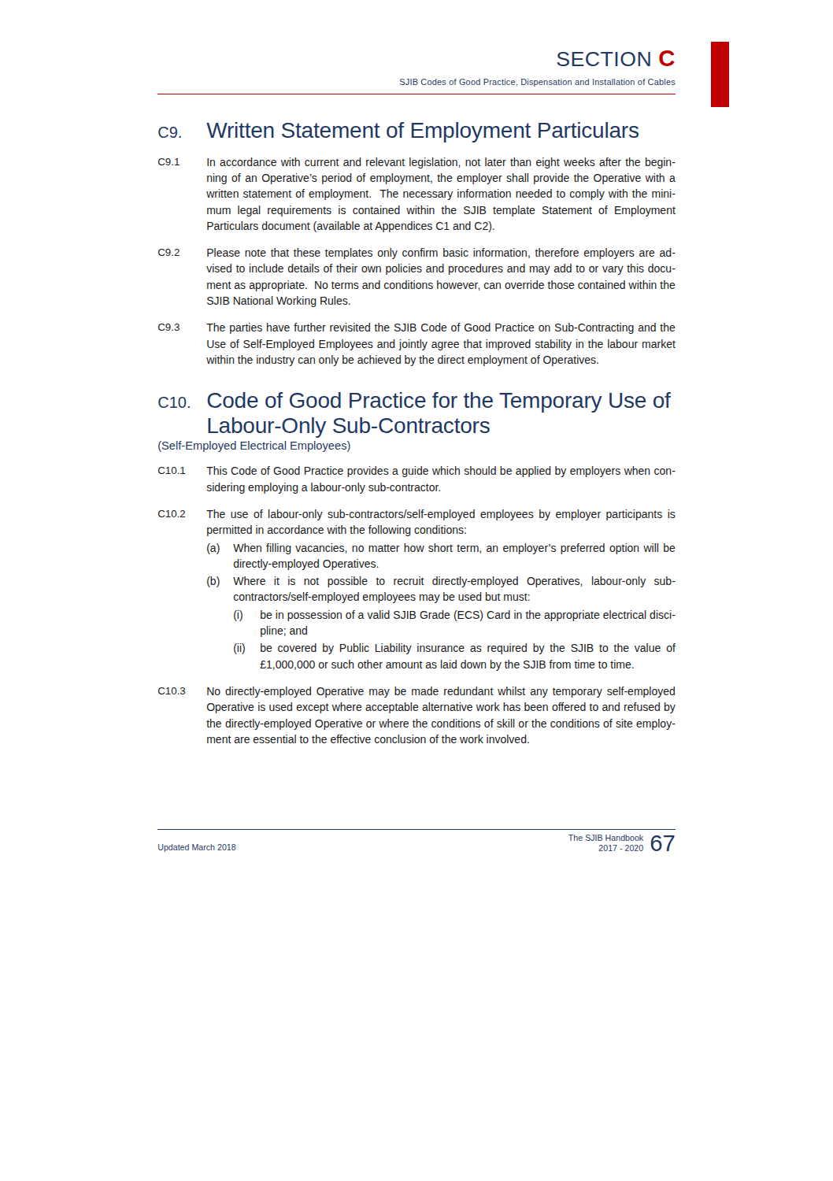SECTION C
SJIB Codes of Good Practice, Dispensation and Installation of Cables
C9. Written Statement of Employment Particulars
C9.1
In accordance with current and relevant legislation, not later than eight weeks after the beginning of an Operative’s period of employment, the employer shall provide the Operative with a written statement of employment. The necessary information needed to comply with the minimum legal requirements is contained within the SJIB template Statement of Employment Particulars document (available at Appendices C1 and C2).
C9.2
Please note that these templates only confirm basic information, therefore employers are advised to include details of their own policies and procedures and may add to or vary this document as appropriate. No terms and conditions however, can override those contained within the SJIB National Working Rules.
C9.3
The parties have further revisited the SJIB Code of Good Practice on Sub-Contracting and the Use of Self-Employed Employees and jointly agree that improved stability in the labour market within the industry can only be achieved by the direct employment of Operatives.
C10. Code of Good Practice for the Temporary Use of Labour-Only Sub-Contractors(Self-Employed Electrical Employees)
C10.1
This Code of Good Practice provides a guide which should be applied by employers when considering employing a labour-only sub-contractor.
C10.2
The use of labour-only sub-contractors/self-employed employees by employer participants is permitted in accordance with the following conditions:
(a)
When filling vacancies, no matter how short term, an employer’s preferred option will be directly-employed Operatives.
(b)
Where it is not possible to recruit directly-employed Operatives, labour-only sub-contractors/self-employed employees may be used but must:
(i)
be in possession of a valid SJIB Grade (ECS) Card in the appropriate electrical discipline; and
(ii)
be covered by Public Liability insurance as required by the SJIB to the value of £1,000,000 or such other amount as laid down by the SJIB from time to time.
C10.3
No directly-employed Operative may be made redundant whilst any temporary self-employed Operative is used except where acceptable alternative work has been offered to and refused by the directly-employed Operative or where the conditions of skill or the conditions of site employment are essential to the effective conclusion of the work involved.
Updated March 2018
The SJIB Handbook
2017 - 2020
67